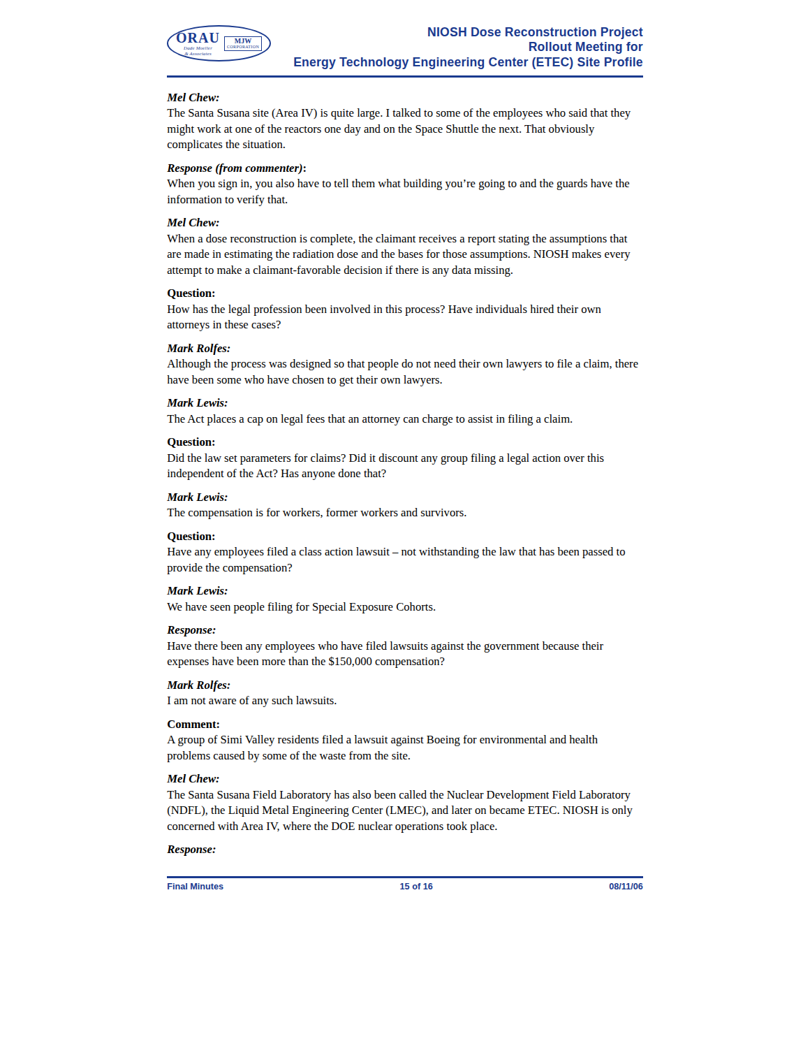ORAU Dade Moeller
& Associates
MJWCORPORATION
NIOSH Dose Reconstruction Project
Rollout Meeting for
Energy Technology Engineering Center (ETEC) Site Profile
Mel Chew:
The Santa Susana site (Area IV) is quite large. I talked to some of the employees who said that they might work at one of the reactors one day and on the Space Shuttle the next. That obviously complicates the situation.
Response (from commenter):
When you sign in, you also have to tell them what building you’re going to and the guards have the information to verify that.
Mel Chew:
When a dose reconstruction is complete, the claimant receives a report stating the assumptions that are made in estimating the radiation dose and the bases for those assumptions. NIOSH makes every attempt to make a claimant-favorable decision if there is any data missing.
Question:
How has the legal profession been involved in this process? Have individuals hired their own attorneys in these cases?
Mark Rolfes:
Although the process was designed so that people do not need their own lawyers to file a claim, there have been some who have chosen to get their own lawyers.
Mark Lewis:
The Act places a cap on legal fees that an attorney can charge to assist in filing a claim.
Question:
Did the law set parameters for claims? Did it discount any group filing a legal action over this independent of the Act? Has anyone done that?
Mark Lewis:
The compensation is for workers, former workers and survivors.
Question:
Have any employees filed a class action lawsuit – not withstanding the law that has been passed to provide the compensation?
Mark Lewis:
We have seen people filing for Special Exposure Cohorts.
Response:
Have there been any employees who have filed lawsuits against the government because their expenses have been more than the $150,000 compensation?
Mark Rolfes:
I am not aware of any such lawsuits.
Comment:
A group of Simi Valley residents filed a lawsuit against Boeing for environmental and health problems caused by some of the waste from the site.
Mel Chew:
The Santa Susana Field Laboratory has also been called the Nuclear Development Field Laboratory (NDFL), the Liquid Metal Engineering Center (LMEC), and later on became ETEC. NIOSH is only concerned with Area IV, where the DOE nuclear operations took place.
Response:
Final Minutes
15 of 16
08/11/06